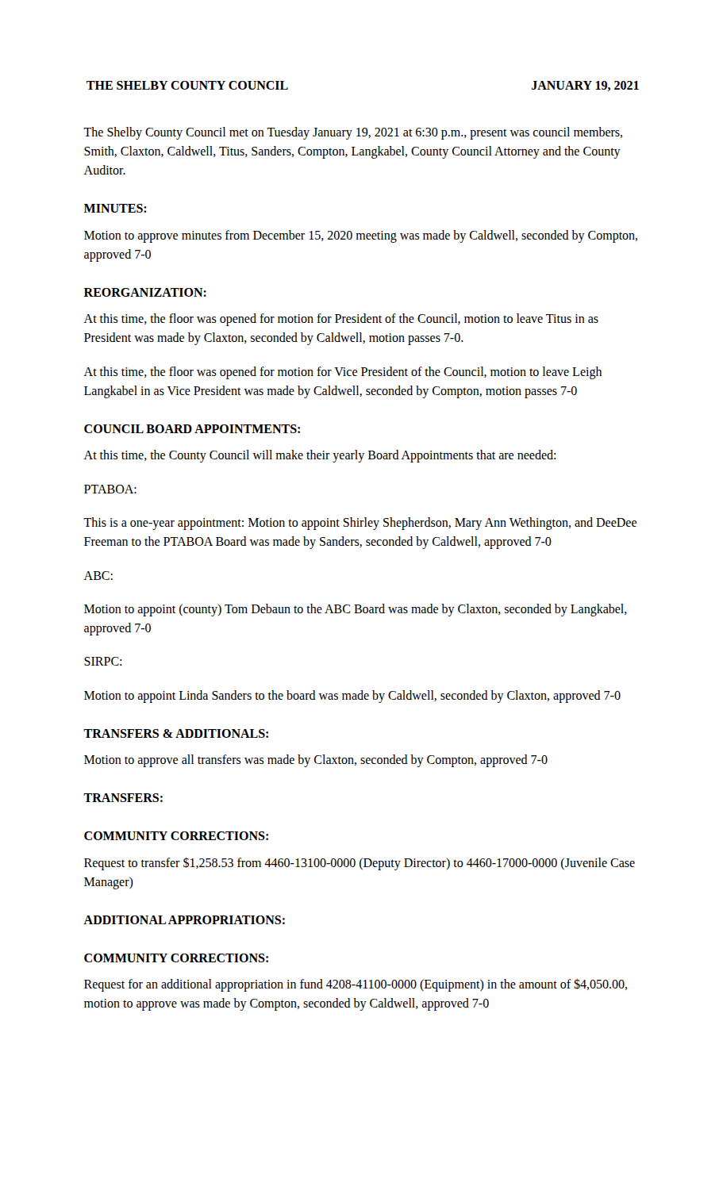THE SHELBY COUNTY COUNCIL JANUARY 19, 2021
The Shelby County Council met on Tuesday January 19, 2021 at 6:30 p.m., present was council members, Smith, Claxton, Caldwell, Titus, Sanders, Compton, Langkabel, County Council Attorney and the County Auditor.
Minutes:
Motion to approve minutes from December 15, 2020 meeting was made by Caldwell, seconded by Compton, approved 7-0
Reorganization:
At this time, the floor was opened for motion for President of the Council, motion to leave Titus in as President was made by Claxton, seconded by Caldwell, motion passes 7-0.
At this time, the floor was opened for motion for Vice President of the Council, motion to leave Leigh Langkabel in as Vice President was made by Caldwell, seconded by Compton, motion passes 7-0
Council Board Appointments:
At this time, the County Council will make their yearly Board Appointments that are needed:
PTABOA:
This is a one-year appointment: Motion to appoint Shirley Shepherdson, Mary Ann Wethington, and DeeDee Freeman to the PTABOA Board was made by Sanders, seconded by Caldwell, approved 7-0
ABC:
Motion to appoint (county) Tom Debaun to the ABC Board was made by Claxton, seconded by Langkabel, approved 7-0
SIRPC:
Motion to appoint Linda Sanders to the board was made by Caldwell, seconded by Claxton, approved 7-0
Transfers & Additionals:
Motion to approve all transfers was made by Claxton, seconded by Compton, approved 7-0
Transfers:
Community Corrections:
Request to transfer $1,258.53 from 4460-13100-0000 (Deputy Director) to 4460-17000-0000 (Juvenile Case Manager)
Additional Appropriations:
Community Corrections:
Request for an additional appropriation in fund 4208-41100-0000 (Equipment) in the amount of $4,050.00, motion to approve was made by Compton, seconded by Caldwell, approved 7-0